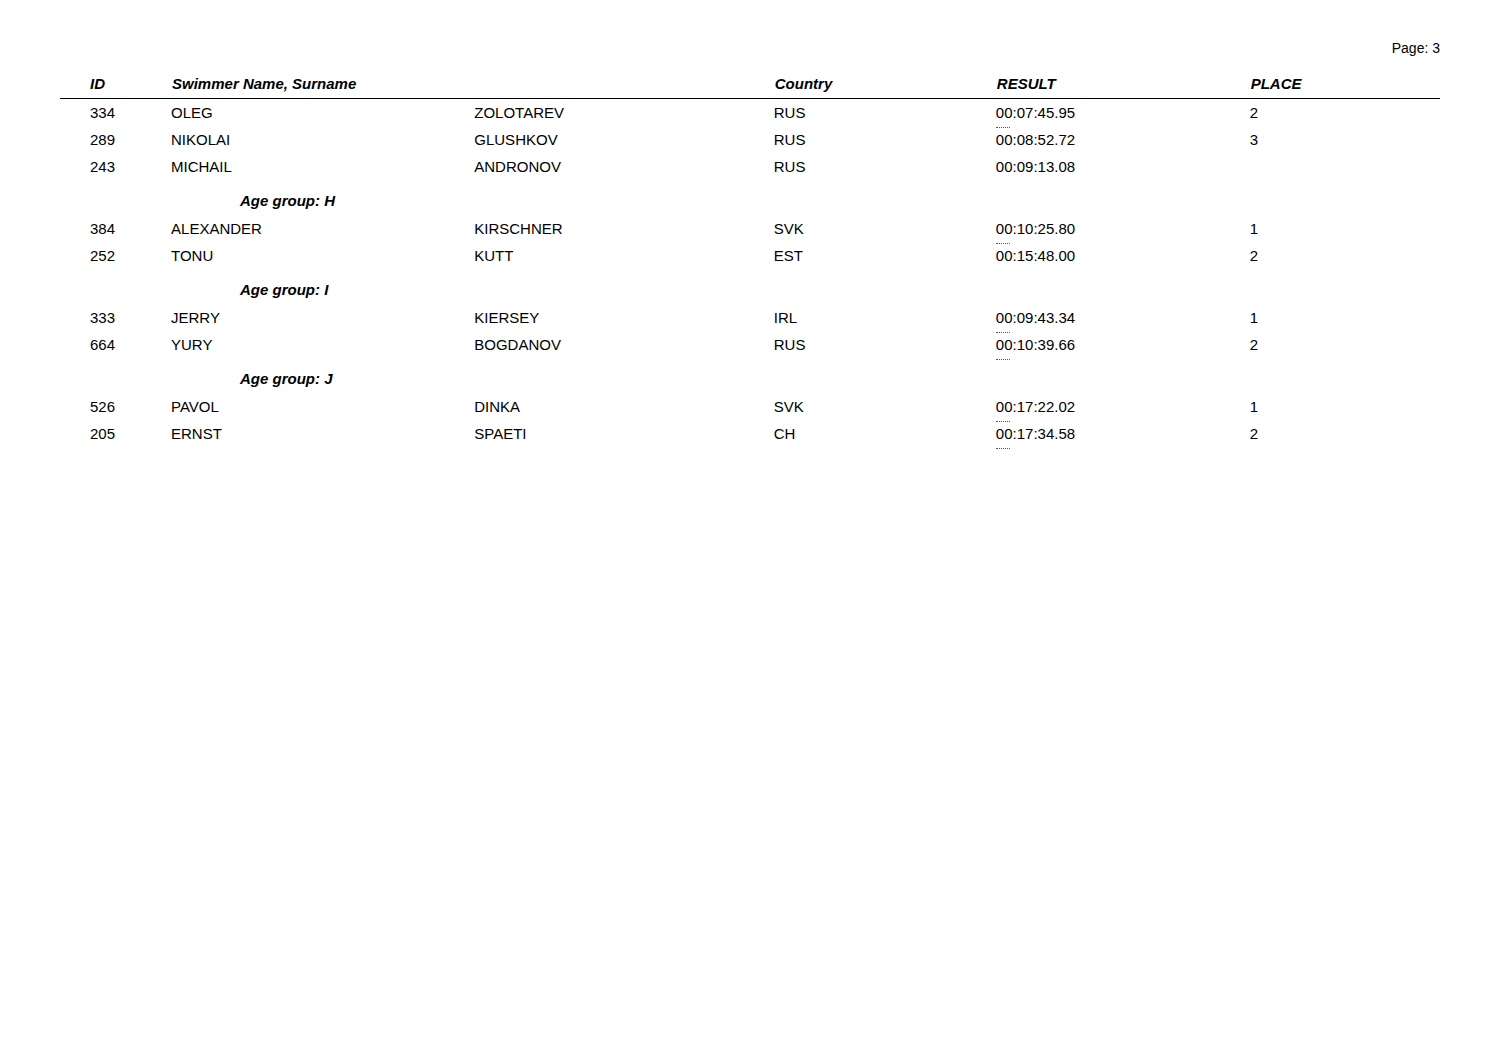Page: 3
| ID | Swimmer Name, Surname | Country | RESULT | PLACE |
| --- | --- | --- | --- | --- |
| 334 | OLEG | ZOLOTAREV | RUS | 00:07:45.95 | 2 |
| 289 | NIKOLAI | GLUSHKOV | RUS | 00:08:52.72 | 3 |
| 243 | MICHAIL | ANDRONOV | RUS | 00:09:13.08 | |
| Age group: H |
| 384 | ALEXANDER | KIRSCHNER | SVK | 00:10:25.80 | 1 |
| 252 | TONU | KUTT | EST | 00:15:48.00 | 2 |
| Age group: I |
| 333 | JERRY | KIERSEY | IRL | 00:09:43.34 | 1 |
| 664 | YURY | BOGDANOV | RUS | 00:10:39.66 | 2 |
| Age group: J |
| 526 | PAVOL | DINKA | SVK | 00:17:22.02 | 1 |
| 205 | ERNST | SPAETI | CH | 00:17:34.58 | 2 |